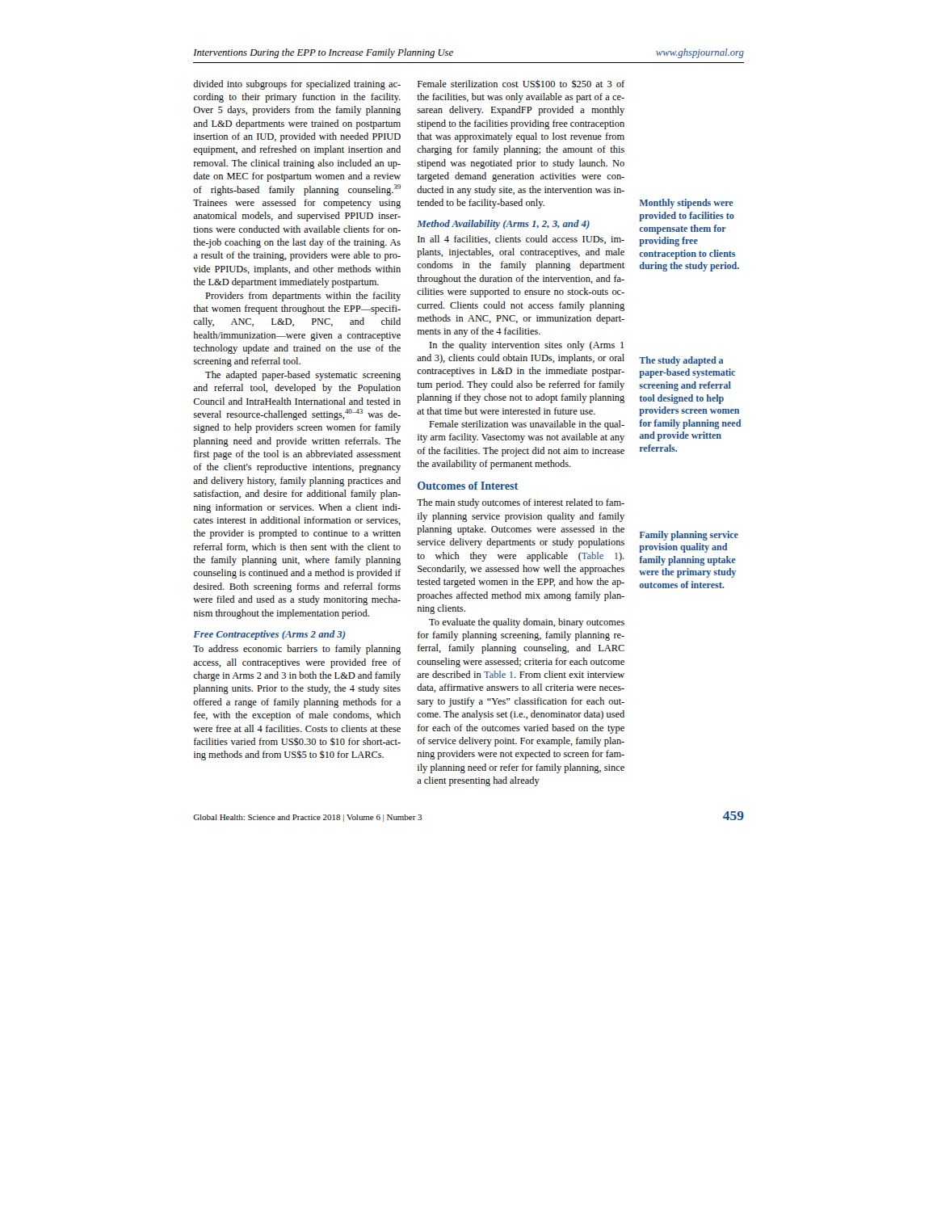Interventions During the EPP to Increase Family Planning Use www.ghspjournal.org
divided into subgroups for specialized training according to their primary function in the facility. Over 5 days, providers from the family planning and L&D departments were trained on postpartum insertion of an IUD, provided with needed PPIUD equipment, and refreshed on implant insertion and removal. The clinical training also included an update on MEC for postpartum women and a review of rights-based family planning counseling.39 Trainees were assessed for competency using anatomical models, and supervised PPIUD insertions were conducted with available clients for on-the-job coaching on the last day of the training. As a result of the training, providers were able to provide PPIUDs, implants, and other methods within the L&D department immediately postpartum.
Providers from departments within the facility that women frequent throughout the EPP—specifically, ANC, L&D, PNC, and child health/immunization—were given a contraceptive technology update and trained on the use of the screening and referral tool.
The adapted paper-based systematic screening and referral tool, developed by the Population Council and IntraHealth International and tested in several resource-challenged settings,40–43 was designed to help providers screen women for family planning need and provide written referrals. The first page of the tool is an abbreviated assessment of the client's reproductive intentions, pregnancy and delivery history, family planning practices and satisfaction, and desire for additional family planning information or services. When a client indicates interest in additional information or services, the provider is prompted to continue to a written referral form, which is then sent with the client to the family planning unit, where family planning counseling is continued and a method is provided if desired. Both screening forms and referral forms were filed and used as a study monitoring mechanism throughout the implementation period.
Free Contraceptives (Arms 2 and 3)
To address economic barriers to family planning access, all contraceptives were provided free of charge in Arms 2 and 3 in both the L&D and family planning units. Prior to the study, the 4 study sites offered a range of family planning methods for a fee, with the exception of male condoms, which were free at all 4 facilities. Costs to clients at these facilities varied from US$0.30 to $10 for short-acting methods and from US$5 to $10 for LARCs.
Female sterilization cost US$100 to $250 at 3 of the facilities, but was only available as part of a cesarean delivery. ExpandFP provided a monthly stipend to the facilities providing free contraception that was approximately equal to lost revenue from charging for family planning; the amount of this stipend was negotiated prior to study launch. No targeted demand generation activities were conducted in any study site, as the intervention was intended to be facility-based only.
Method Availability (Arms 1, 2, 3, and 4)
In all 4 facilities, clients could access IUDs, implants, injectables, oral contraceptives, and male condoms in the family planning department throughout the duration of the intervention, and facilities were supported to ensure no stock-outs occurred. Clients could not access family planning methods in ANC, PNC, or immunization departments in any of the 4 facilities.
In the quality intervention sites only (Arms 1 and 3), clients could obtain IUDs, implants, or oral contraceptives in L&D in the immediate postpartum period. They could also be referred for family planning if they chose not to adopt family planning at that time but were interested in future use.
Female sterilization was unavailable in the quality arm facility. Vasectomy was not available at any of the facilities. The project did not aim to increase the availability of permanent methods.
Outcomes of Interest
The main study outcomes of interest related to family planning service provision quality and family planning uptake. Outcomes were assessed in the service delivery departments or study populations to which they were applicable (Table 1). Secondarily, we assessed how well the approaches tested targeted women in the EPP, and how the approaches affected method mix among family planning clients.
To evaluate the quality domain, binary outcomes for family planning screening, family planning referral, family planning counseling, and LARC counseling were assessed; criteria for each outcome are described in Table 1. From client exit interview data, affirmative answers to all criteria were necessary to justify a “Yes” classification for each outcome. The analysis set (i.e., denominator data) used for each of the outcomes varied based on the type of service delivery point. For example, family planning providers were not expected to screen for family planning need or refer for family planning, since a client presenting had already
Monthly stipends were provided to facilities to compensate them for providing free contraception to clients during the study period.
The study adapted a paper-based systematic screening and referral tool designed to help providers screen women for family planning need and provide written referrals.
Family planning service provision quality and family planning uptake were the primary study outcomes of interest.
Global Health: Science and Practice 2018 | Volume 6 | Number 3 459